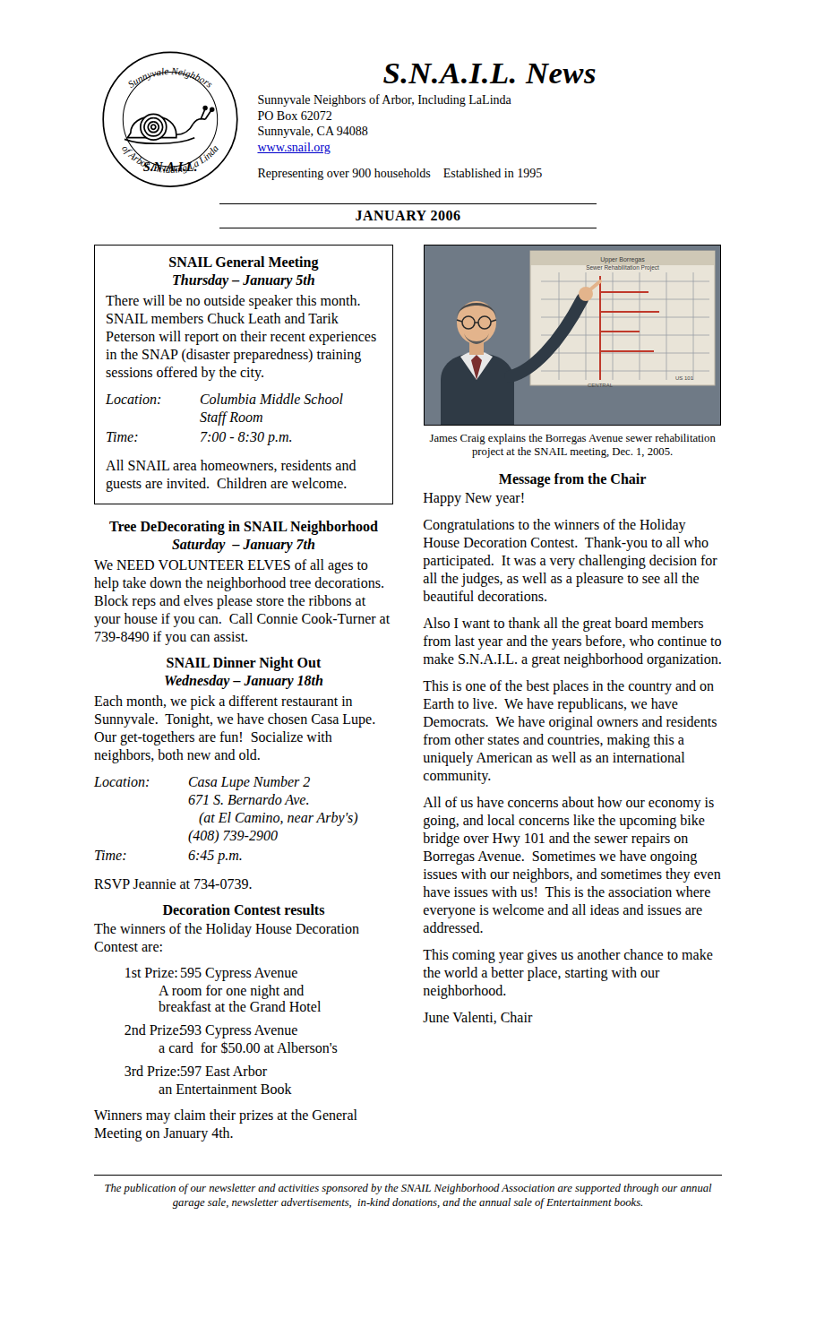Sunnyvale Neighbors of Arbor Including La Linda S.N.A.I.L.
S.N.A.I.L. News
Sunnyvale Neighbors of Arbor, Including LaLinda
PO Box 62072
Sunnyvale, CA 94088
www.snail.org
Representing over 900 households Established in 1995
JANUARY 2006
SNAIL General Meeting
Thursday – January 5th
There will be no outside speaker this month. SNAIL members Chuck Leath and Tarik Peterson will report on their recent experiences in the SNAP (disaster preparedness) training sessions offered by the city.
| Location: | Columbia Middle School Staff Room |
| Time: | 7:00 - 8:30 p.m. |
All SNAIL area homeowners, residents and guests are invited. Children are welcome.
Tree DeDecorating in SNAIL Neighborhood
Saturday – January 7th
We NEED VOLUNTEER ELVES of all ages to help take down the neighborhood tree decorations. Block reps and elves please store the ribbons at your house if you can. Call Connie Cook-Turner at 739-8490 if you can assist.
SNAIL Dinner Night Out
Wednesday – January 18th
Each month, we pick a different restaurant in Sunnyvale. Tonight, we have chosen Casa Lupe. Our get-togethers are fun! Socialize with neighbors, both new and old.
| Location: | Casa Lupe Number 2 671 S. Bernardo Ave. (at El Camino, near Arby's) (408) 739-2900 |
| Time: | 6:45 p.m. |
RSVP Jeannie at 734-0739.
Decoration Contest results
The winners of the Holiday House Decoration Contest are:
1st Prize:
595 Cypress Avenue
A room for one night and
breakfast at the Grand Hotel
2nd Prize:
593 Cypress Avenue
a card for $50.00 at Alberson's
3rd Prize:
597 East Arbor
an Entertainment Book
Winners may claim their prizes at the General Meeting on January 4th.
Upper Borregas Sewer Rehabilitation Project US 101 CENTRAL
James Craig explains the Borregas Avenue sewer rehabilitation project at the SNAIL meeting, Dec. 1, 2005.
Message from the Chair
Happy New year!
Congratulations to the winners of the Holiday House Decoration Contest. Thank-you to all who participated. It was a very challenging decision for all the judges, as well as a pleasure to see all the beautiful decorations.
Also I want to thank all the great board members from last year and the years before, who continue to make S.N.A.I.L. a great neighborhood organization.
This is one of the best places in the country and on Earth to live. We have republicans, we have Democrats. We have original owners and residents from other states and countries, making this a uniquely American as well as an international community.
All of us have concerns about how our economy is going, and local concerns like the upcoming bike bridge over Hwy 101 and the sewer repairs on Borregas Avenue. Sometimes we have ongoing issues with our neighbors, and sometimes they even have issues with us! This is the association where everyone is welcome and all ideas and issues are addressed.
This coming year gives us another chance to make the world a better place, starting with our neighborhood.
June Valenti, Chair
The publication of our newsletter and activities sponsored by the SNAIL Neighborhood Association are supported through our annual garage sale, newsletter advertisements, in-kind donations, and the annual sale of Entertainment books.